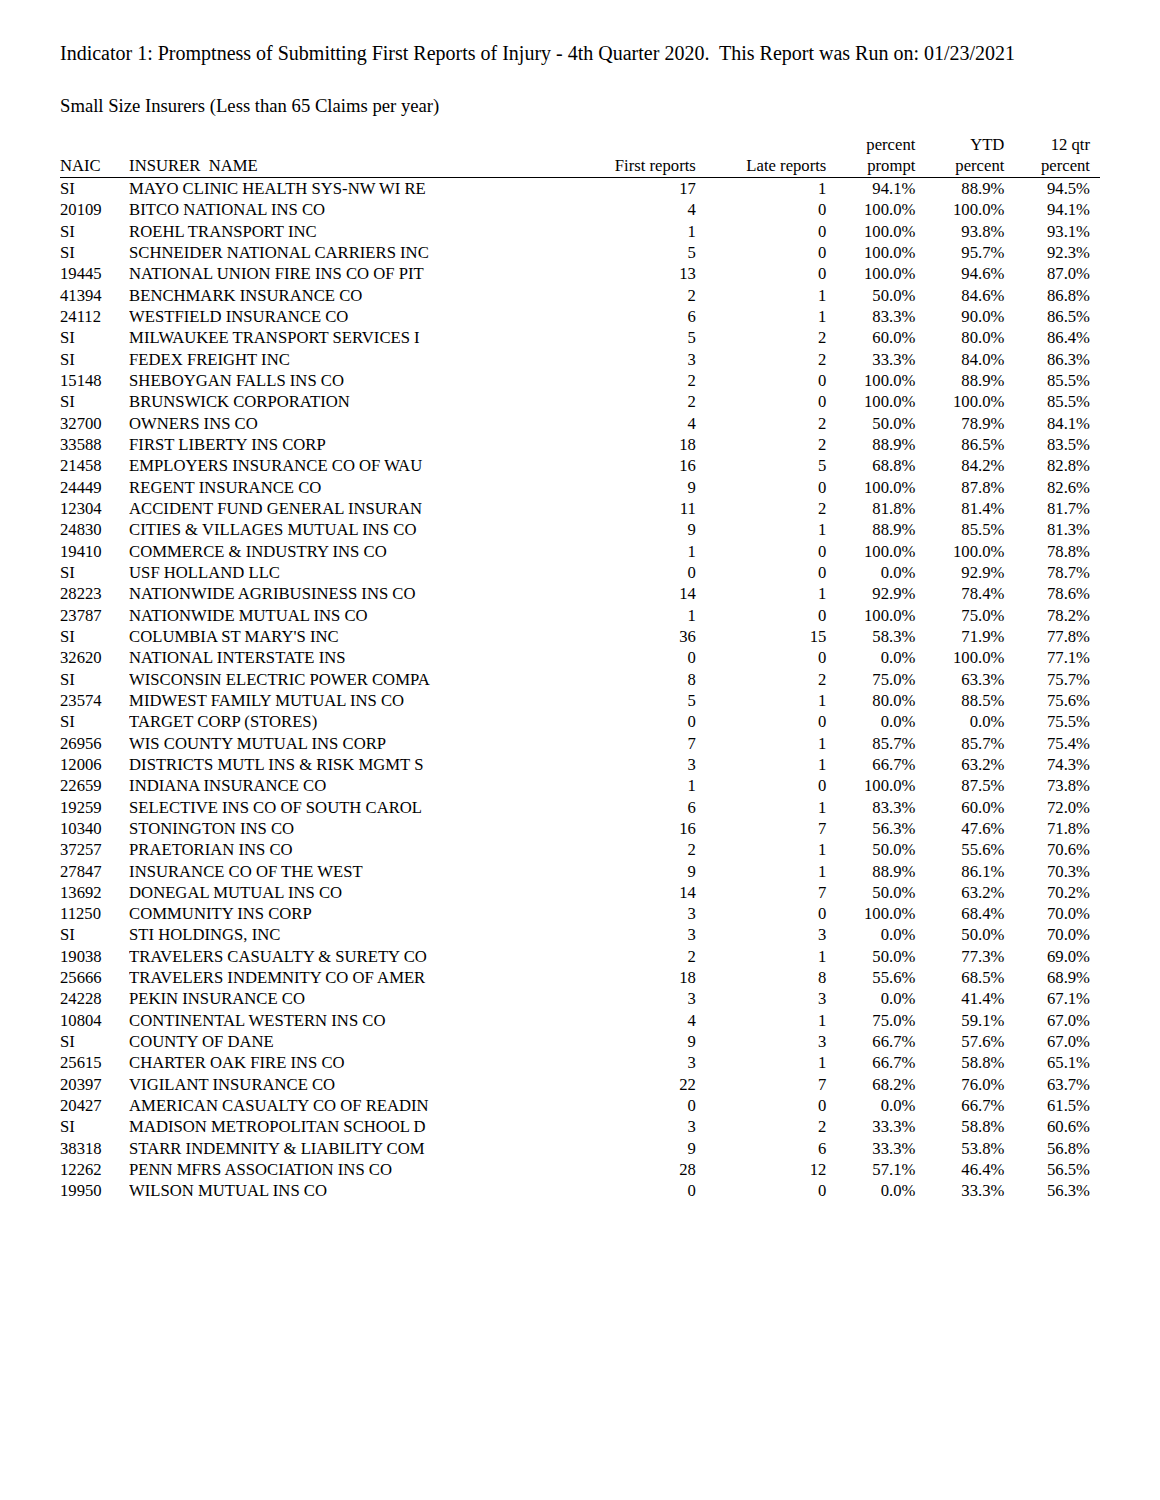Indicator 1: Promptness of Submitting First Reports of Injury - 4th Quarter 2020. This Report was Run on: 01/23/2021
Small Size Insurers (Less than 65 Claims per year)
| | | | | percent | YTD | 12 qtr |
| --- | --- | --- | --- | --- | --- | --- |
| NAIC | INSURER NAME | First reports | Late reports | prompt | percent | percent |
| SI | MAYO CLINIC HEALTH SYS-NW WI RE | 17 | 1 | 94.1% | 88.9% | 94.5% |
| 20109 | BITCO NATIONAL INS CO | 4 | 0 | 100.0% | 100.0% | 94.1% |
| SI | ROEHL TRANSPORT INC | 1 | 0 | 100.0% | 93.8% | 93.1% |
| SI | SCHNEIDER NATIONAL CARRIERS INC | 5 | 0 | 100.0% | 95.7% | 92.3% |
| 19445 | NATIONAL UNION FIRE INS CO OF PIT | 13 | 0 | 100.0% | 94.6% | 87.0% |
| 41394 | BENCHMARK INSURANCE CO | 2 | 1 | 50.0% | 84.6% | 86.8% |
| 24112 | WESTFIELD INSURANCE CO | 6 | 1 | 83.3% | 90.0% | 86.5% |
| SI | MILWAUKEE TRANSPORT SERVICES I | 5 | 2 | 60.0% | 80.0% | 86.4% |
| SI | FEDEX FREIGHT INC | 3 | 2 | 33.3% | 84.0% | 86.3% |
| 15148 | SHEBOYGAN FALLS INS CO | 2 | 0 | 100.0% | 88.9% | 85.5% |
| SI | BRUNSWICK CORPORATION | 2 | 0 | 100.0% | 100.0% | 85.5% |
| 32700 | OWNERS INS CO | 4 | 2 | 50.0% | 78.9% | 84.1% |
| 33588 | FIRST LIBERTY INS CORP | 18 | 2 | 88.9% | 86.5% | 83.5% |
| 21458 | EMPLOYERS INSURANCE CO OF WAU | 16 | 5 | 68.8% | 84.2% | 82.8% |
| 24449 | REGENT INSURANCE CO | 9 | 0 | 100.0% | 87.8% | 82.6% |
| 12304 | ACCIDENT FUND GENERAL INSURAN | 11 | 2 | 81.8% | 81.4% | 81.7% |
| 24830 | CITIES & VILLAGES MUTUAL INS CO | 9 | 1 | 88.9% | 85.5% | 81.3% |
| 19410 | COMMERCE & INDUSTRY INS CO | 1 | 0 | 100.0% | 100.0% | 78.8% |
| SI | USF HOLLAND LLC | 0 | 0 | 0.0% | 92.9% | 78.7% |
| 28223 | NATIONWIDE AGRIBUSINESS INS CO | 14 | 1 | 92.9% | 78.4% | 78.6% |
| 23787 | NATIONWIDE MUTUAL INS CO | 1 | 0 | 100.0% | 75.0% | 78.2% |
| SI | COLUMBIA ST MARY'S INC | 36 | 15 | 58.3% | 71.9% | 77.8% |
| 32620 | NATIONAL INTERSTATE INS | 0 | 0 | 0.0% | 100.0% | 77.1% |
| SI | WISCONSIN ELECTRIC POWER COMPA | 8 | 2 | 75.0% | 63.3% | 75.7% |
| 23574 | MIDWEST FAMILY MUTUAL INS CO | 5 | 1 | 80.0% | 88.5% | 75.6% |
| SI | TARGET CORP (STORES) | 0 | 0 | 0.0% | 0.0% | 75.5% |
| 26956 | WIS COUNTY MUTUAL INS CORP | 7 | 1 | 85.7% | 85.7% | 75.4% |
| 12006 | DISTRICTS MUTL INS & RISK MGMT S | 3 | 1 | 66.7% | 63.2% | 74.3% |
| 22659 | INDIANA INSURANCE CO | 1 | 0 | 100.0% | 87.5% | 73.8% |
| 19259 | SELECTIVE INS CO OF SOUTH CAROL | 6 | 1 | 83.3% | 60.0% | 72.0% |
| 10340 | STONINGTON INS CO | 16 | 7 | 56.3% | 47.6% | 71.8% |
| 37257 | PRAETORIAN INS CO | 2 | 1 | 50.0% | 55.6% | 70.6% |
| 27847 | INSURANCE CO OF THE WEST | 9 | 1 | 88.9% | 86.1% | 70.3% |
| 13692 | DONEGAL MUTUAL INS CO | 14 | 7 | 50.0% | 63.2% | 70.2% |
| 11250 | COMMUNITY INS CORP | 3 | 0 | 100.0% | 68.4% | 70.0% |
| SI | STI HOLDINGS, INC | 3 | 3 | 0.0% | 50.0% | 70.0% |
| 19038 | TRAVELERS CASUALTY & SURETY CO | 2 | 1 | 50.0% | 77.3% | 69.0% |
| 25666 | TRAVELERS INDEMNITY CO OF AMER | 18 | 8 | 55.6% | 68.5% | 68.9% |
| 24228 | PEKIN INSURANCE CO | 3 | 3 | 0.0% | 41.4% | 67.1% |
| 10804 | CONTINENTAL WESTERN INS CO | 4 | 1 | 75.0% | 59.1% | 67.0% |
| SI | COUNTY OF DANE | 9 | 3 | 66.7% | 57.6% | 67.0% |
| 25615 | CHARTER OAK FIRE INS CO | 3 | 1 | 66.7% | 58.8% | 65.1% |
| 20397 | VIGILANT INSURANCE CO | 22 | 7 | 68.2% | 76.0% | 63.7% |
| 20427 | AMERICAN CASUALTY CO OF READIN | 0 | 0 | 0.0% | 66.7% | 61.5% |
| SI | MADISON METROPOLITAN SCHOOL D | 3 | 2 | 33.3% | 58.8% | 60.6% |
| 38318 | STARR INDEMNITY & LIABILITY COM | 9 | 6 | 33.3% | 53.8% | 56.8% |
| 12262 | PENN MFRS ASSOCIATION INS CO | 28 | 12 | 57.1% | 46.4% | 56.5% |
| 19950 | WILSON MUTUAL INS CO | 0 | 0 | 0.0% | 33.3% | 56.3% |